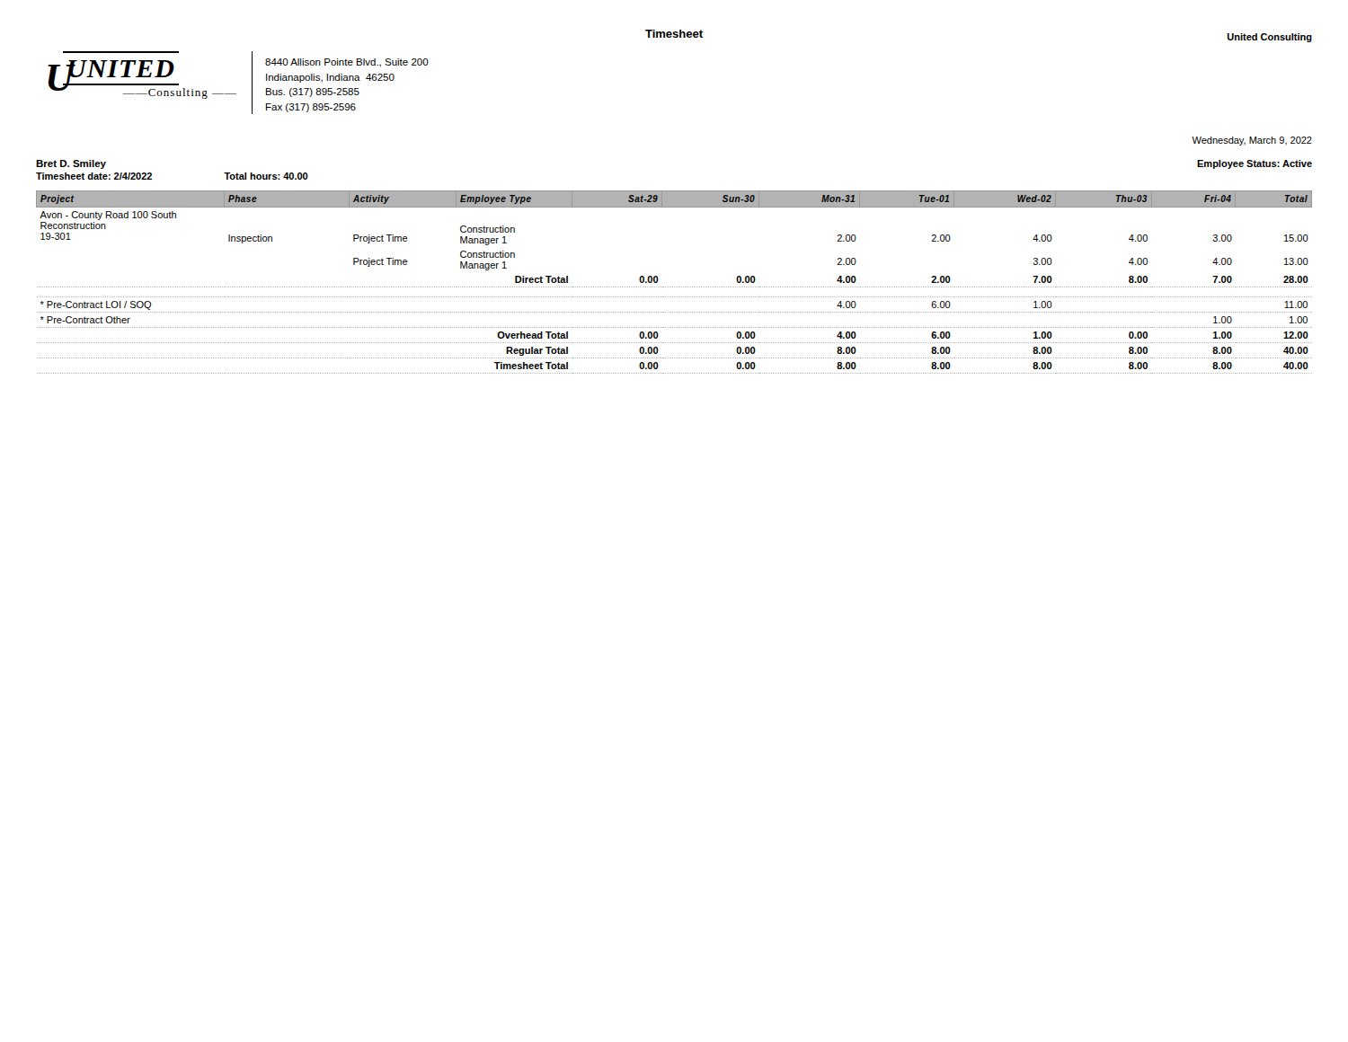Timesheet
United Consulting
U
UNITED
Consulting
8440 Allison Pointe Blvd., Suite 200
Indianapolis, Indiana 46250
Bus. (317) 895-2585
Fax (317) 895-2596
Wednesday, March 9, 2022
Bret D. Smiley
Employee Status: Active
Timesheet date: 2/4/2022
Total hours: 40.00
| Project | Phase | Activity | Employee Type | Sat-29 | Sun-30 | Mon-31 | Tue-01 | Wed-02 | Thu-03 | Fri-04 | Total |
| --- | --- | --- | --- | --- | --- | --- | --- | --- | --- | --- | --- |
| Avon - County Road 100 South Reconstruction 19-301 | Inspection | Project Time | Construction Manager 1 | | | 2.00 | 2.00 | 4.00 | 4.00 | 3.00 | 15.00 |
| | | Project Time | Construction Manager 1 | | | 2.00 | | 3.00 | 4.00 | 4.00 | 13.00 |
| | | | Direct Total | 0.00 | 0.00 | 4.00 | 2.00 | 7.00 | 8.00 | 7.00 | 28.00 |
| * Pre-Contract LOI / SOQ | | | | | | 4.00 | 6.00 | 1.00 | | | 11.00 |
| * Pre-Contract Other | | | | | | | | | | 1.00 | 1.00 |
| | | | Overhead Total | 0.00 | 0.00 | 4.00 | 6.00 | 1.00 | 0.00 | 1.00 | 12.00 |
| | | | Regular Total | 0.00 | 0.00 | 8.00 | 8.00 | 8.00 | 8.00 | 8.00 | 40.00 |
| | | | Timesheet Total | 0.00 | 0.00 | 8.00 | 8.00 | 8.00 | 8.00 | 8.00 | 40.00 |